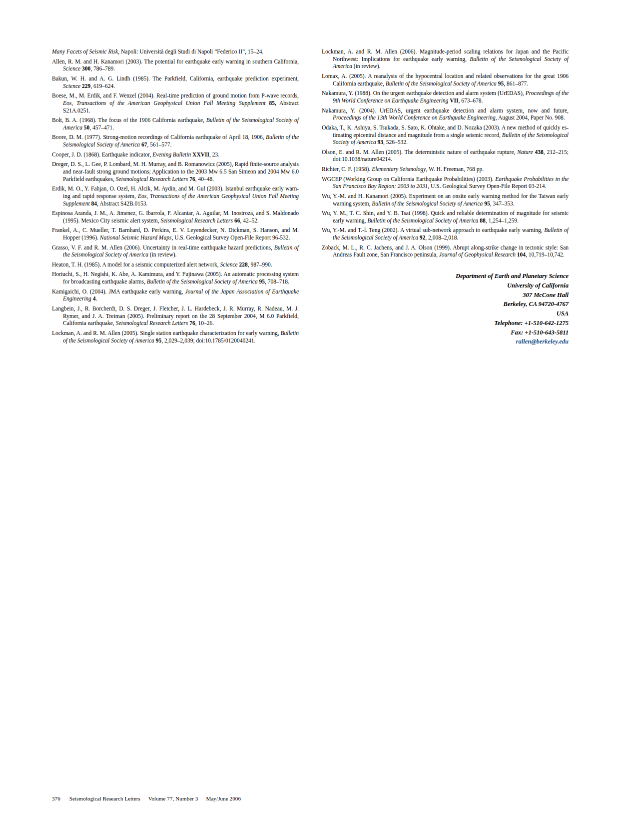Many Facets of Seismic Risk, Napoli: Università degli Studi di Napoli “Federico II”, 15–24.
Allen, R. M. and H. Kanamori (2003). The potential for earthquake early warning in southern California, Science 300, 786–789.
Bakun, W. H. and A. G. Lindh (1985). The Parkfield, California, earthquake prediction experiment, Science 229, 619–624.
Boese, M., M. Erdik, and F. Wenzel (2004). Real-time prediction of ground motion from P-wave records, Eos, Transactions of the American Geophysical Union Fall Meeting Supplement 85, Abstract S21A.0251.
Bolt, B. A. (1968). The focus of the 1906 California earthquake, Bulletin of the Seismological Society of America 50, 457–471.
Boore, D. M. (1977). Strong-motion recordings of California earthquake of April 18, 1906, Bulletin of the Seismological Society of America 67, 561–577.
Cooper, J. D. (1868). Earthquake indicator, Evening Bulletin XXVII, 23.
Dreger, D. S., L. Gee, P. Lombard, M. H. Murray, and B. Romanowicz (2005), Rapid finite-source analysis and near-fault strong ground motions; Application to the 2003 Mw 6.5 San Simeon and 2004 Mw 6.0 Parkfield earthquakes, Seismological Research Letters 76, 40–48.
Erdik, M. O., Y. Fahjan, O. Ozel, H. Alcik, M. Aydin, and M. Gul (2003). Istanbul earthquake early warning and rapid response system, Eos, Transactions of the American Geophysical Union Fall Meeting Supplement 84, Abstract S42B.0153.
Espinosa Aranda, J. M., A. Jimenez, G. Ibarrola, F. Alcantar, A. Aguilar, M. Inostroza, and S. Maldonado (1995). Mexico City seismic alert system, Seismological Research Letters 66, 42–52.
Frankel, A., C. Mueller, T. Barnhard, D. Perkins, E. V. Leyendecker, N. Dickman, S. Hanson, and M. Hopper (1996). National Seismic Hazard Maps, U.S. Geological Survey Open-File Report 96-532.
Grasso, V. F. and R. M. Allen (2006). Uncertainty in real-time earthquake hazard predictions, Bulletin of the Seismological Society of America (in review).
Heaton, T. H. (1985). A model for a seismic computerized alert network, Science 228, 987–990.
Horiuchi, S., H. Negishi, K. Abe, A. Kamimura, and Y. Fujinawa (2005). An automatic processing system for broadcasting earthquake alarms, Bulletin of the Seismological Society of America 95, 708–718.
Kamigaichi, O. (2004). JMA earthquake early warning, Journal of the Japan Association of Earthquake Engineering 4.
Langbein, J., R. Borcherdt, D. S. Dreger, J. Fletcher, J. L. Hardebeck, J. R. Murray, R. Nadeau, M. J. Rymer, and J. A. Treiman (2005). Preliminary report on the 28 September 2004, M 6.0 Parkfield, California earthquake, Seismological Research Letters 76, 10–26.
Lockman, A. and R. M. Allen (2005). Single station earthquake characterization for early warning, Bulletin of the Seismological Society of America 95, 2,029–2,039; doi:10.1785/0120040241.
Lockman, A. and R. M. Allen (2006). Magnitude-period scaling relations for Japan and the Pacific Northwest: Implications for earthquake early warning, Bulletin of the Seismological Society of America (in review).
Lomax, A. (2005). A reanalysis of the hypocentral location and related observations for the great 1906 California earthquake, Bulletin of the Seismological Society of America 95, 861–877.
Nakamura, Y. (1988). On the urgent earthquake detection and alarm system (UrEDAS), Proceedings of the 9th World Conference on Earthquake Engineering VII, 673–678.
Nakamura, Y. (2004). UrEDAS, urgent earthquake detection and alarm system, now and future, Proceedings of the 13th World Conference on Earthquake Engineering, August 2004, Paper No. 908.
Odaka, T., K. Ashiya, S. Tsukada, S. Sato, K. Ohtake, and D. Nozaka (2003). A new method of quickly estimating epicentral distance and magnitude from a single seismic record, Bulletin of the Seismological Society of America 93, 526–532.
Olson, E. and R. M. Allen (2005). The deterministic nature of earthquake rupture, Nature 438, 212–215; doi:10.1038/nature04214.
Richter, C. F. (1958). Elementary Seismology, W. H. Freeman, 768 pp.
WGCEP (Working Group on California Earthquake Probabilities) (2003). Earthquake Probabilities in the San Francisco Bay Region: 2003 to 2031, U.S. Geological Survey Open-File Report 03-214.
Wu, Y.-M. and H. Kanamori (2005). Experiment on an onsite early warning method for the Taiwan early warning system, Bulletin of the Seismological Society of America 95, 347–353.
Wu, Y. M., T. C. Shin, and Y. B. Tsai (1998). Quick and reliable determination of magnitude for seismic early warning, Bulletin of the Seismological Society of America 88, 1,254–1,259.
Wu, Y.-M. and T.-l. Teng (2002). A virtual sub-network approach to earthquake early warning, Bulletin of the Seismological Society of America 92, 2,008–2,018.
Zoback, M. L., R. C. Jachens, and J. A. Olson (1999). Abrupt along-strike change in tectonic style: San Andreas Fault zone, San Francisco peninsula, Journal of Geophysical Research 104, 10,719–10,742.
Department of Earth and Planetary Science
University of California
307 McCone Hall
Berkeley, CA 94720-4767
USA
Telephone: +1-510-642-1275
Fax: +1-510-643-5811
rallen@berkeley.edu
376 Seismological Research Letters Volume 77, Number 3 May/June 2006